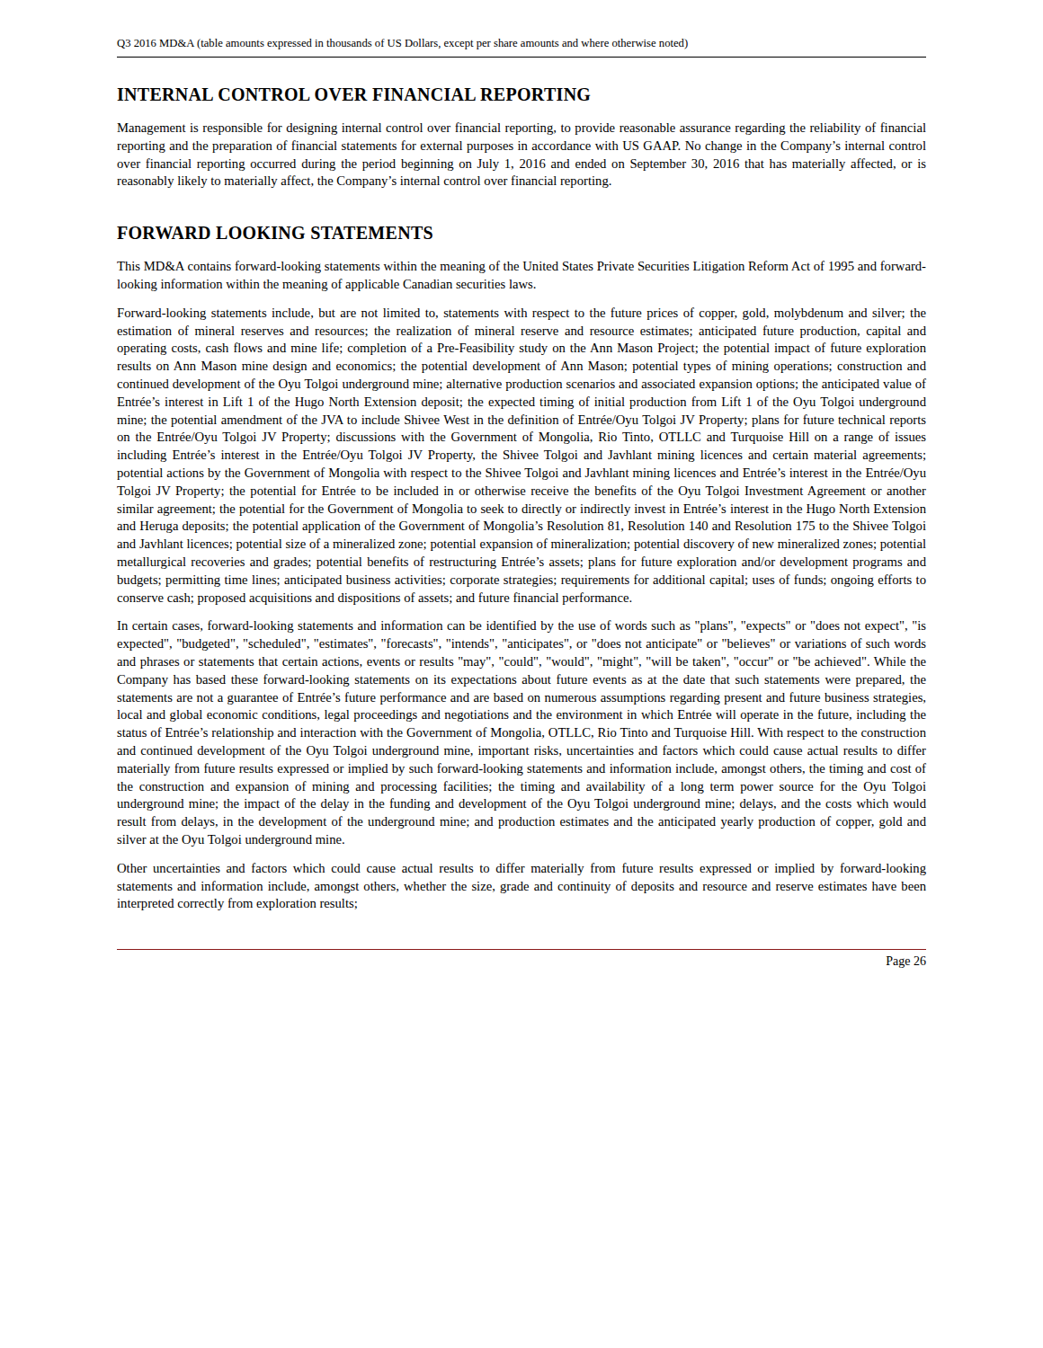Q3 2016 MD&A (table amounts expressed in thousands of US Dollars, except per share amounts and where otherwise noted)
INTERNAL CONTROL OVER FINANCIAL REPORTING
Management is responsible for designing internal control over financial reporting, to provide reasonable assurance regarding the reliability of financial reporting and the preparation of financial statements for external purposes in accordance with US GAAP. No change in the Company’s internal control over financial reporting occurred during the period beginning on July 1, 2016 and ended on September 30, 2016 that has materially affected, or is reasonably likely to materially affect, the Company’s internal control over financial reporting.
FORWARD LOOKING STATEMENTS
This MD&A contains forward-looking statements within the meaning of the United States Private Securities Litigation Reform Act of 1995 and forward-looking information within the meaning of applicable Canadian securities laws.
Forward-looking statements include, but are not limited to, statements with respect to the future prices of copper, gold, molybdenum and silver; the estimation of mineral reserves and resources; the realization of mineral reserve and resource estimates; anticipated future production, capital and operating costs, cash flows and mine life; completion of a Pre-Feasibility study on the Ann Mason Project; the potential impact of future exploration results on Ann Mason mine design and economics; the potential development of Ann Mason; potential types of mining operations; construction and continued development of the Oyu Tolgoi underground mine; alternative production scenarios and associated expansion options; the anticipated value of Entrée’s interest in Lift 1 of the Hugo North Extension deposit; the expected timing of initial production from Lift 1 of the Oyu Tolgoi underground mine; the potential amendment of the JVA to include Shivee West in the definition of Entrée/Oyu Tolgoi JV Property; plans for future technical reports on the Entrée/Oyu Tolgoi JV Property; discussions with the Government of Mongolia, Rio Tinto, OTLLC and Turquoise Hill on a range of issues including Entrée’s interest in the Entrée/Oyu Tolgoi JV Property, the Shivee Tolgoi and Javhlant mining licences and certain material agreements; potential actions by the Government of Mongolia with respect to the Shivee Tolgoi and Javhlant mining licences and Entrée’s interest in the Entrée/Oyu Tolgoi JV Property; the potential for Entrée to be included in or otherwise receive the benefits of the Oyu Tolgoi Investment Agreement or another similar agreement; the potential for the Government of Mongolia to seek to directly or indirectly invest in Entrée’s interest in the Hugo North Extension and Heruga deposits; the potential application of the Government of Mongolia’s Resolution 81, Resolution 140 and Resolution 175 to the Shivee Tolgoi and Javhlant licences; potential size of a mineralized zone; potential expansion of mineralization; potential discovery of new mineralized zones; potential metallurgical recoveries and grades; potential benefits of restructuring Entrée’s assets; plans for future exploration and/or development programs and budgets; permitting time lines; anticipated business activities; corporate strategies; requirements for additional capital; uses of funds; ongoing efforts to conserve cash; proposed acquisitions and dispositions of assets; and future financial performance.
In certain cases, forward-looking statements and information can be identified by the use of words such as "plans", "expects" or "does not expect", "is expected", "budgeted", "scheduled", "estimates", "forecasts", "intends", "anticipates", or "does not anticipate" or "believes" or variations of such words and phrases or statements that certain actions, events or results "may", "could", "would", "might", "will be taken", "occur" or "be achieved". While the Company has based these forward-looking statements on its expectations about future events as at the date that such statements were prepared, the statements are not a guarantee of Entrée’s future performance and are based on numerous assumptions regarding present and future business strategies, local and global economic conditions, legal proceedings and negotiations and the environment in which Entrée will operate in the future, including the status of Entrée’s relationship and interaction with the Government of Mongolia, OTLLC, Rio Tinto and Turquoise Hill. With respect to the construction and continued development of the Oyu Tolgoi underground mine, important risks, uncertainties and factors which could cause actual results to differ materially from future results expressed or implied by such forward-looking statements and information include, amongst others, the timing and cost of the construction and expansion of mining and processing facilities; the timing and availability of a long term power source for the Oyu Tolgoi underground mine; the impact of the delay in the funding and development of the Oyu Tolgoi underground mine; delays, and the costs which would result from delays, in the development of the underground mine; and production estimates and the anticipated yearly production of copper, gold and silver at the Oyu Tolgoi underground mine.
Other uncertainties and factors which could cause actual results to differ materially from future results expressed or implied by forward-looking statements and information include, amongst others, whether the size, grade and continuity of deposits and resource and reserve estimates have been interpreted correctly from exploration results;
Page 26